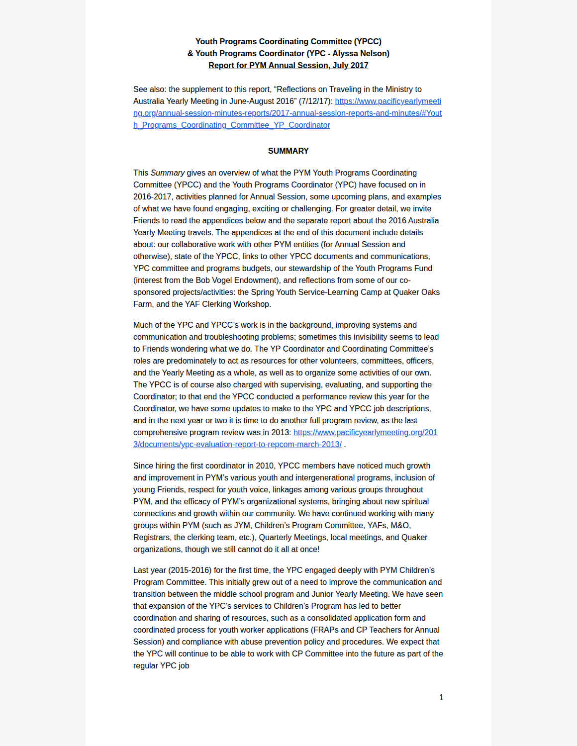Youth Programs Coordinating Committee (YPCC) & Youth Programs Coordinator (YPC - Alyssa Nelson) Report for PYM Annual Session, July 2017
See also: the supplement to this report, “Reflections on Traveling in the Ministry to Australia Yearly Meeting in June-August 2016” (7/12/17): https://www.pacificyearlymeeting.org/annual-session-minutes-reports/2017-annual-session-reports-and-minutes/#Youth_Programs_Coordinating_Committee_YP_Coordinator
SUMMARY
This Summary gives an overview of what the PYM Youth Programs Coordinating Committee (YPCC) and the Youth Programs Coordinator (YPC) have focused on in 2016-2017, activities planned for Annual Session, some upcoming plans, and examples of what we have found engaging, exciting or challenging. For greater detail, we invite Friends to read the appendices below and the separate report about the 2016 Australia Yearly Meeting travels. The appendices at the end of this document include details about: our collaborative work with other PYM entities (for Annual Session and otherwise), state of the YPCC, links to other YPCC documents and communications, YPC committee and programs budgets, our stewardship of the Youth Programs Fund (interest from the Bob Vogel Endowment), and reflections from some of our co-sponsored projects/activities: the Spring Youth Service-Learning Camp at Quaker Oaks Farm, and the YAF Clerking Workshop.
Much of the YPC and YPCC’s work is in the background, improving systems and communication and troubleshooting problems; sometimes this invisibility seems to lead to Friends wondering what we do. The YP Coordinator and Coordinating Committee’s roles are predominately to act as resources for other volunteers, committees, officers, and the Yearly Meeting as a whole, as well as to organize some activities of our own. The YPCC is of course also charged with supervising, evaluating, and supporting the Coordinator; to that end the YPCC conducted a performance review this year for the Coordinator, we have some updates to make to the YPC and YPCC job descriptions, and in the next year or two it is time to do another full program review, as the last comprehensive program review was in 2013: https://www.pacificyearlymeeting.org/2013/documents/ypc-evaluation-report-to-repcom-march-2013/ .
Since hiring the first coordinator in 2010, YPCC members have noticed much growth and improvement in PYM’s various youth and intergenerational programs, inclusion of young Friends, respect for youth voice, linkages among various groups throughout PYM, and the efficacy of PYM’s organizational systems, bringing about new spiritual connections and growth within our community. We have continued working with many groups within PYM (such as JYM, Children’s Program Committee, YAFs, M&O, Registrars, the clerking team, etc.), Quarterly Meetings, local meetings, and Quaker organizations, though we still cannot do it all at once!
Last year (2015-2016) for the first time, the YPC engaged deeply with PYM Children’s Program Committee. This initially grew out of a need to improve the communication and transition between the middle school program and Junior Yearly Meeting. We have seen that expansion of the YPC’s services to Children’s Program has led to better coordination and sharing of resources, such as a consolidated application form and coordinated process for youth worker applications (FRAPs and CP Teachers for Annual Session) and compliance with abuse prevention policy and procedures. We expect that the YPC will continue to be able to work with CP Committee into the future as part of the regular YPC job
1